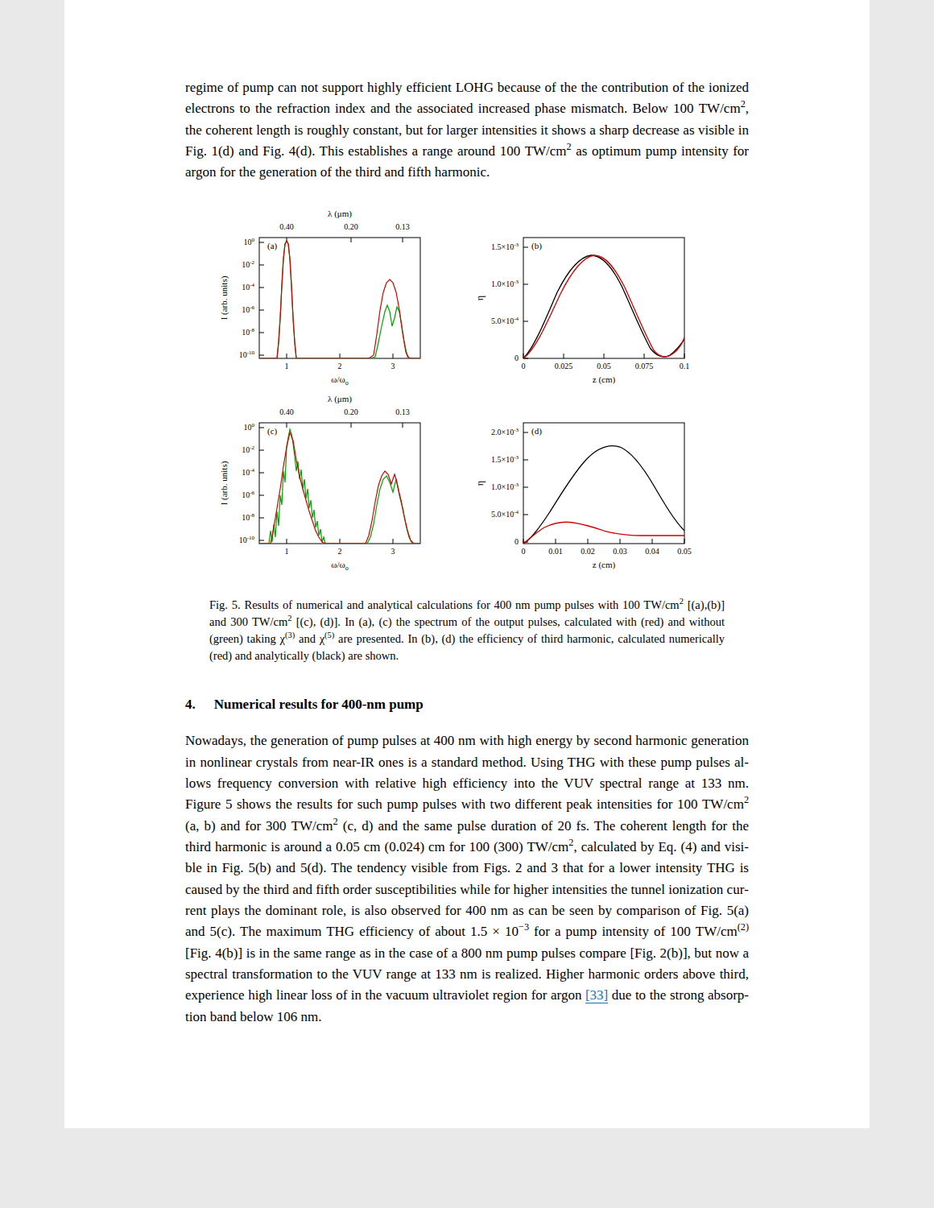regime of pump can not support highly efficient LOHG because of the the contribution of the ionized electrons to the refraction index and the associated increased phase mismatch. Below 100 TW/cm2, the coherent length is roughly constant, but for larger intensities it shows a sharp decrease as visible in Fig. 1(d) and Fig. 4(d). This establishes a range around 100 TW/cm2 as optimum pump intensity for argon for the generation of the third and fifth harmonic.
λ (μm) 0.40 0.20 0.13 1 2 3 ω/ωo 100 10-2 10-4 10-6 10-8 10-10 I (arb. units) (a) 1.5×10-3 1.0×10-3 5.0×10-4 0 η 0 0.025 0.05 0.075 0.1 z (cm) (b) λ (μm) 0.40 0.20 0.13 1 2 3 ω/ωo 100 10-2 10-4 10-6 10-8 10-10 I (arb. units) (c) 2.0×10-3 1.5×10-3 1.0×10-3 5.0×10-4 0 η 0 0.01 0.02 0.03 0.04 0.05 z (cm) (d)
Fig. 5. Results of numerical and analytical calculations for 400 nm pump pulses with 100 TW/cm2 [(a),(b)] and 300 TW/cm2 [(c), (d)]. In (a), (c) the spectrum of the output pulses, calculated with (red) and without (green) taking χ(3) and χ(5) are presented. In (b), (d) the efficiency of third harmonic, calculated numerically (red) and analytically (black) are shown.
4. Numerical results for 400-nm pump
Nowadays, the generation of pump pulses at 400 nm with high energy by second harmonic generation in nonlinear crystals from near-IR ones is a standard method. Using THG with these pump pulses allows frequency conversion with relative high efficiency into the VUV spectral range at 133 nm. Figure 5 shows the results for such pump pulses with two different peak intensities for 100 TW/cm2 (a, b) and for 300 TW/cm2 (c, d) and the same pulse duration of 20 fs. The coherent length for the third harmonic is around a 0.05 cm (0.024) cm for 100 (300) TW/cm2, calculated by Eq. (4) and visible in Fig. 5(b) and 5(d). The tendency visible from Figs. 2 and 3 that for a lower intensity THG is caused by the third and fifth order susceptibilities while for higher intensities the tunnel ionization current plays the dominant role, is also observed for 400 nm as can be seen by comparison of Fig. 5(a) and 5(c). The maximum THG efficiency of about 1.5 × 10−3 for a pump intensity of 100 TW/cm(2) [Fig. 4(b)] is in the same range as in the case of a 800 nm pump pulses compare [Fig. 2(b)], but now a spectral transformation to the VUV range at 133 nm is realized. Higher harmonic orders above third, experience high linear loss of in the vacuum ultraviolet region for argon [33] due to the strong absorption band below 106 nm.